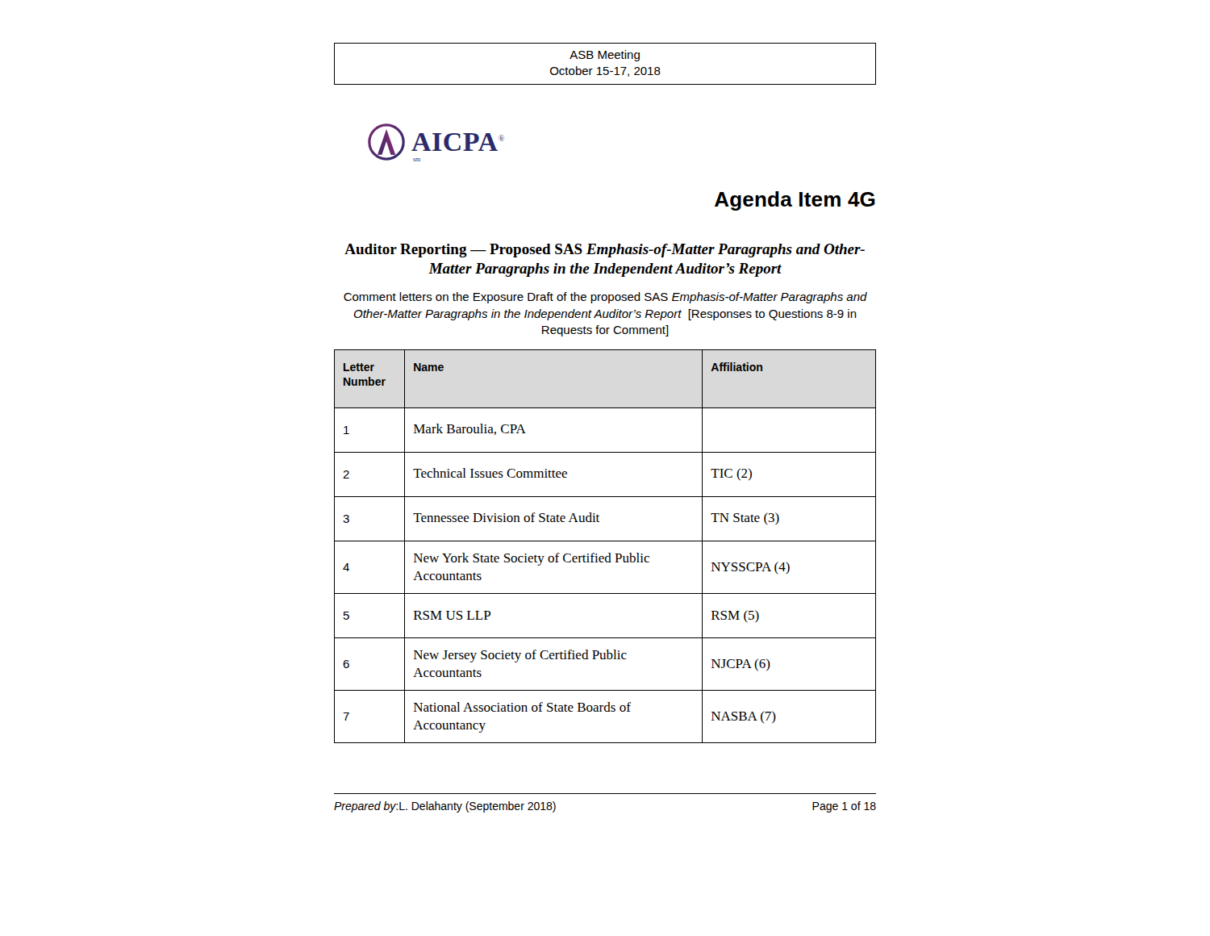ASB Meeting
October 15-17, 2018
AICPA®sm
Agenda Item 4G
Auditor Reporting — Proposed SAS Emphasis-of-Matter Paragraphs and Other-Matter Paragraphs in the Independent Auditor’s Report
Comment letters on the Exposure Draft of the proposed SAS Emphasis-of-Matter Paragraphs and Other-Matter Paragraphs in the Independent Auditor’s Report [Responses to Questions 8-9 in Requests for Comment]
| Letter Number | Name | Affiliation |
| --- | --- | --- |
| 1 | Mark Baroulia, CPA | |
| 2 | Technical Issues Committee | TIC (2) |
| 3 | Tennessee Division of State Audit | TN State (3) |
| 4 | New York State Society of Certified Public Accountants | NYSSCPA (4) |
| 5 | RSM US LLP | RSM (5) |
| 6 | New Jersey Society of Certified Public Accountants | NJCPA (6) |
| 7 | National Association of State Boards of Accountancy | NASBA (7) |
Prepared by:L. Delahanty (September 2018)
Page 1 of 18